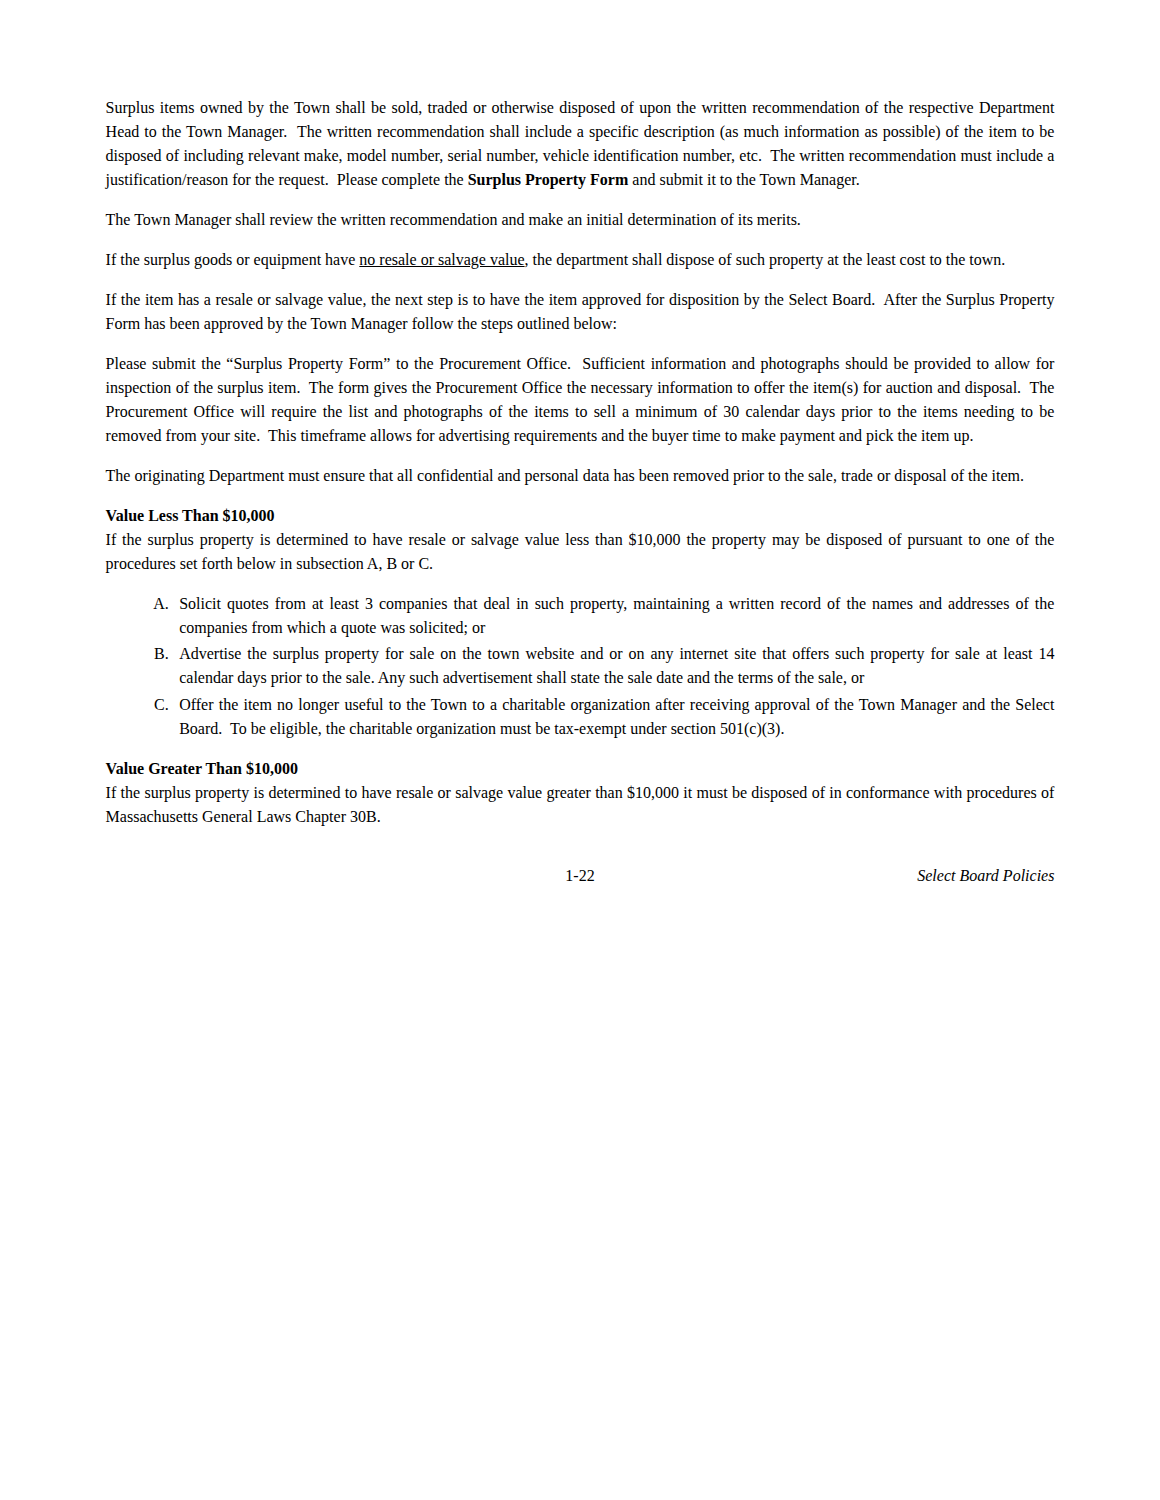Surplus items owned by the Town shall be sold, traded or otherwise disposed of upon the written recommendation of the respective Department Head to the Town Manager. The written recommendation shall include a specific description (as much information as possible) of the item to be disposed of including relevant make, model number, serial number, vehicle identification number, etc. The written recommendation must include a justification/reason for the request. Please complete the Surplus Property Form and submit it to the Town Manager.
The Town Manager shall review the written recommendation and make an initial determination of its merits.
If the surplus goods or equipment have no resale or salvage value, the department shall dispose of such property at the least cost to the town.
If the item has a resale or salvage value, the next step is to have the item approved for disposition by the Select Board. After the Surplus Property Form has been approved by the Town Manager follow the steps outlined below:
Please submit the “Surplus Property Form” to the Procurement Office. Sufficient information and photographs should be provided to allow for inspection of the surplus item. The form gives the Procurement Office the necessary information to offer the item(s) for auction and disposal. The Procurement Office will require the list and photographs of the items to sell a minimum of 30 calendar days prior to the items needing to be removed from your site. This timeframe allows for advertising requirements and the buyer time to make payment and pick the item up.
The originating Department must ensure that all confidential and personal data has been removed prior to the sale, trade or disposal of the item.
Value Less Than $10,000
If the surplus property is determined to have resale or salvage value less than $10,000 the property may be disposed of pursuant to one of the procedures set forth below in subsection A, B or C.
Solicit quotes from at least 3 companies that deal in such property, maintaining a written record of the names and addresses of the companies from which a quote was solicited; or
Advertise the surplus property for sale on the town website and or on any internet site that offers such property for sale at least 14 calendar days prior to the sale. Any such advertisement shall state the sale date and the terms of the sale, or
Offer the item no longer useful to the Town to a charitable organization after receiving approval of the Town Manager and the Select Board. To be eligible, the charitable organization must be tax-exempt under section 501(c)(3).
Value Greater Than $10,000
If the surplus property is determined to have resale or salvage value greater than $10,000 it must be disposed of in conformance with procedures of Massachusetts General Laws Chapter 30B.
1-22 Select Board Policies